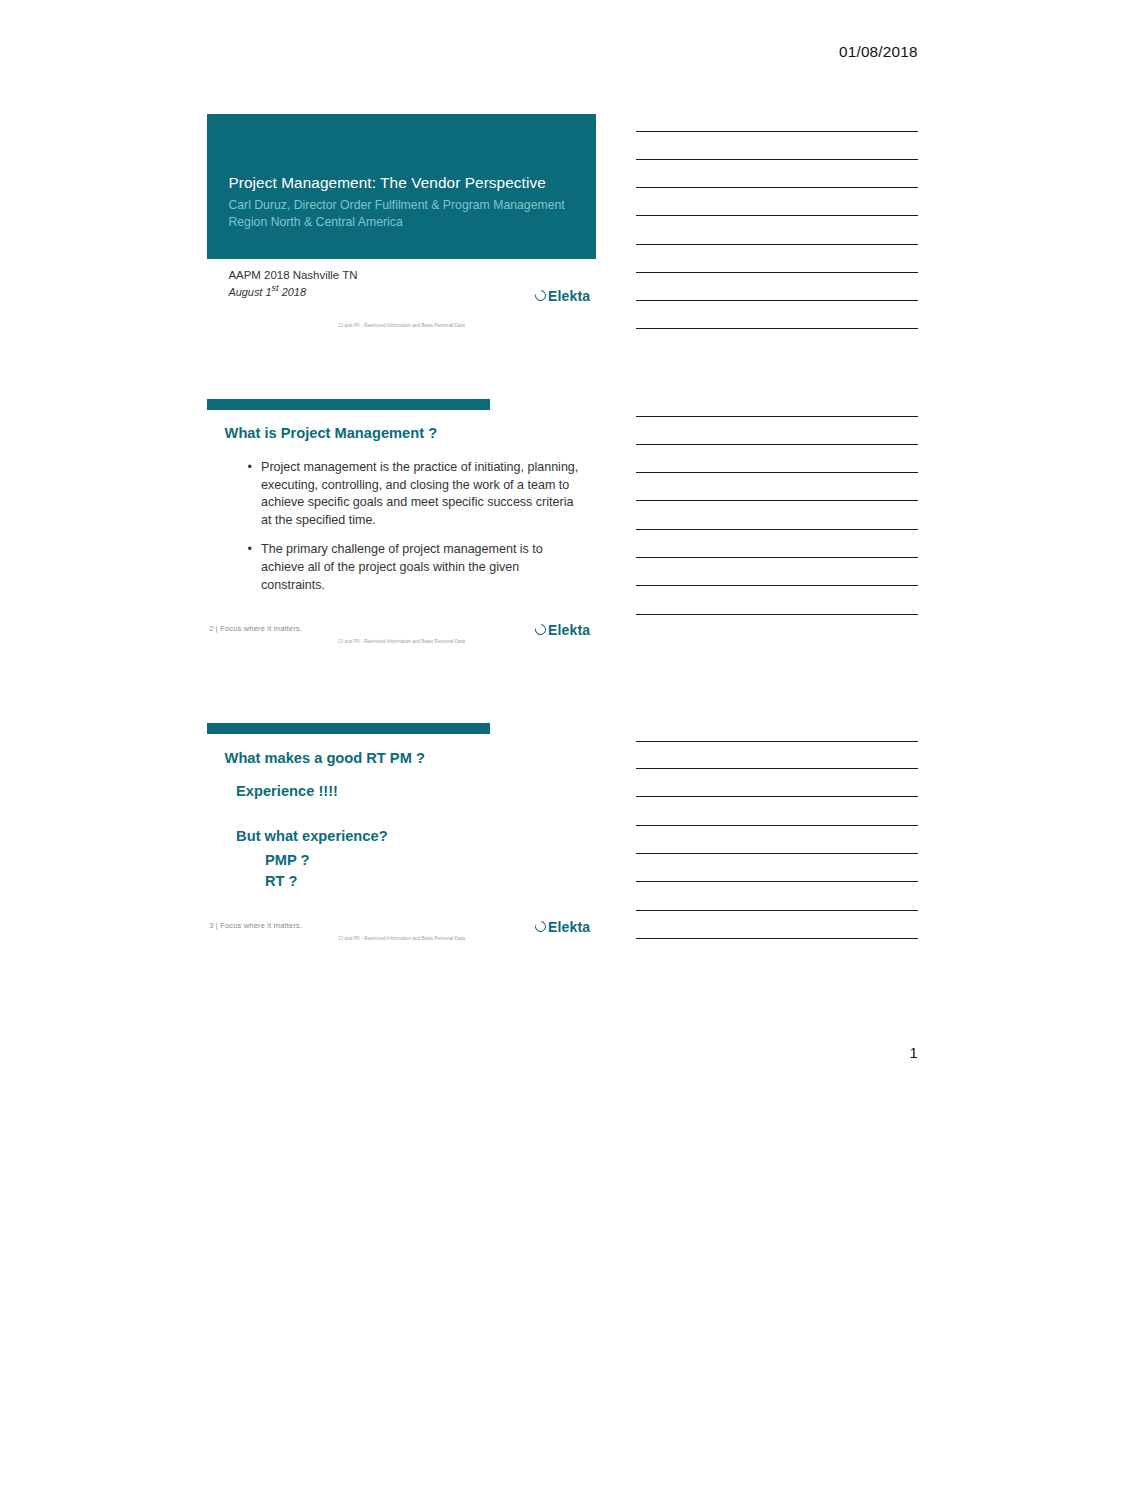01/08/2018
Project Management: The Vendor Perspective
Carl Duruz, Director Order Fulfilment & Program Management
Region North & Central America
AAPM 2018 Nashville TN
August 1st 2018
Elekta
CI and PII - Restricted Information and Basic Personal Data
What is Project Management ?
Project management is the practice of initiating, planning, executing, controlling, and closing the work of a team to achieve specific goals and meet specific success criteria at the specified time.
The primary challenge of project management is to achieve all of the project goals within the given constraints.
2 | Focus where it matters.
CI and PII - Restricted Information and Basic Personal Data
Elekta
What makes a good RT PM ?
Experience !!!!
But what experience?
PMP ?
RT ?
3 | Focus where it matters.
CI and PII - Restricted Information and Basic Personal Data
Elekta
1